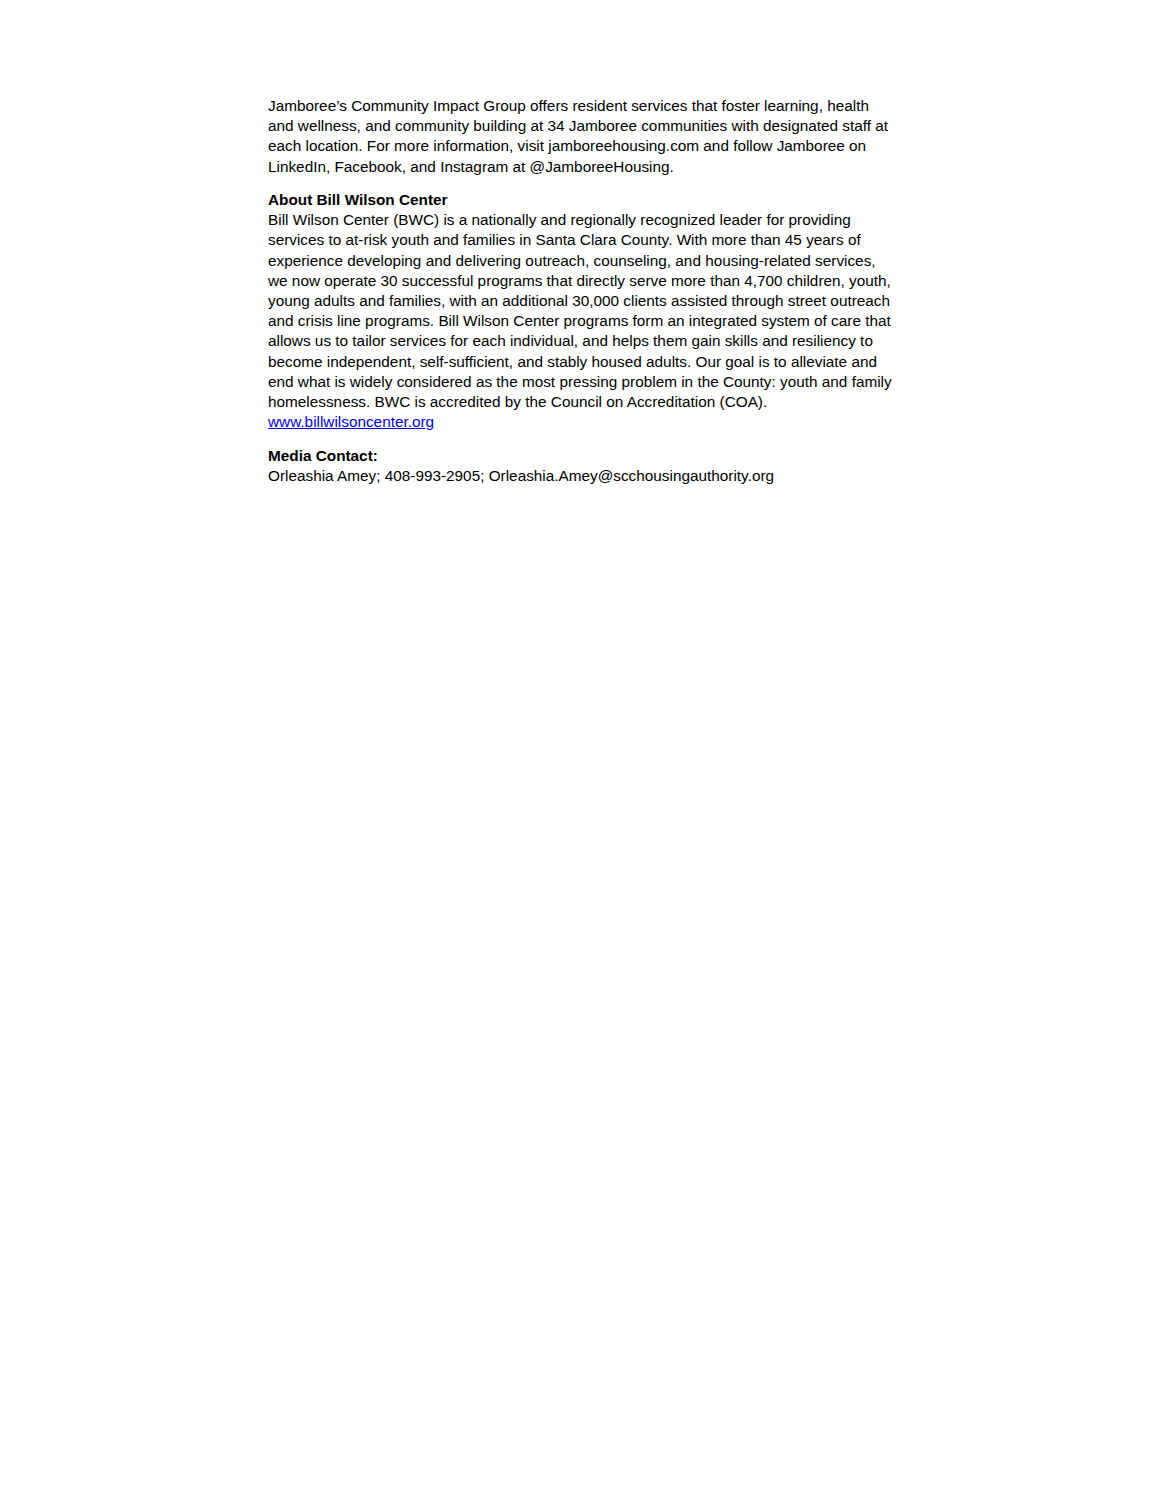Jamboree’s Community Impact Group offers resident services that foster learning, health and wellness, and community building at 34 Jamboree communities with designated staff at each location. For more information, visit jamboreehousing.com and follow Jamboree on LinkedIn, Facebook, and Instagram at @JamboreeHousing.
About Bill Wilson Center
Bill Wilson Center (BWC) is a nationally and regionally recognized leader for providing services to at-risk youth and families in Santa Clara County. With more than 45 years of experience developing and delivering outreach, counseling, and housing-related services, we now operate 30 successful programs that directly serve more than 4,700 children, youth, young adults and families, with an additional 30,000 clients assisted through street outreach and crisis line programs. Bill Wilson Center programs form an integrated system of care that allows us to tailor services for each individual, and helps them gain skills and resiliency to become independent, self-sufficient, and stably housed adults. Our goal is to alleviate and end what is widely considered as the most pressing problem in the County: youth and family homelessness. BWC is accredited by the Council on Accreditation (COA). www.billwilsoncenter.org
Media Contact:
Orleashia Amey; 408-993-2905; Orleashia.Amey@scchousingauthority.org